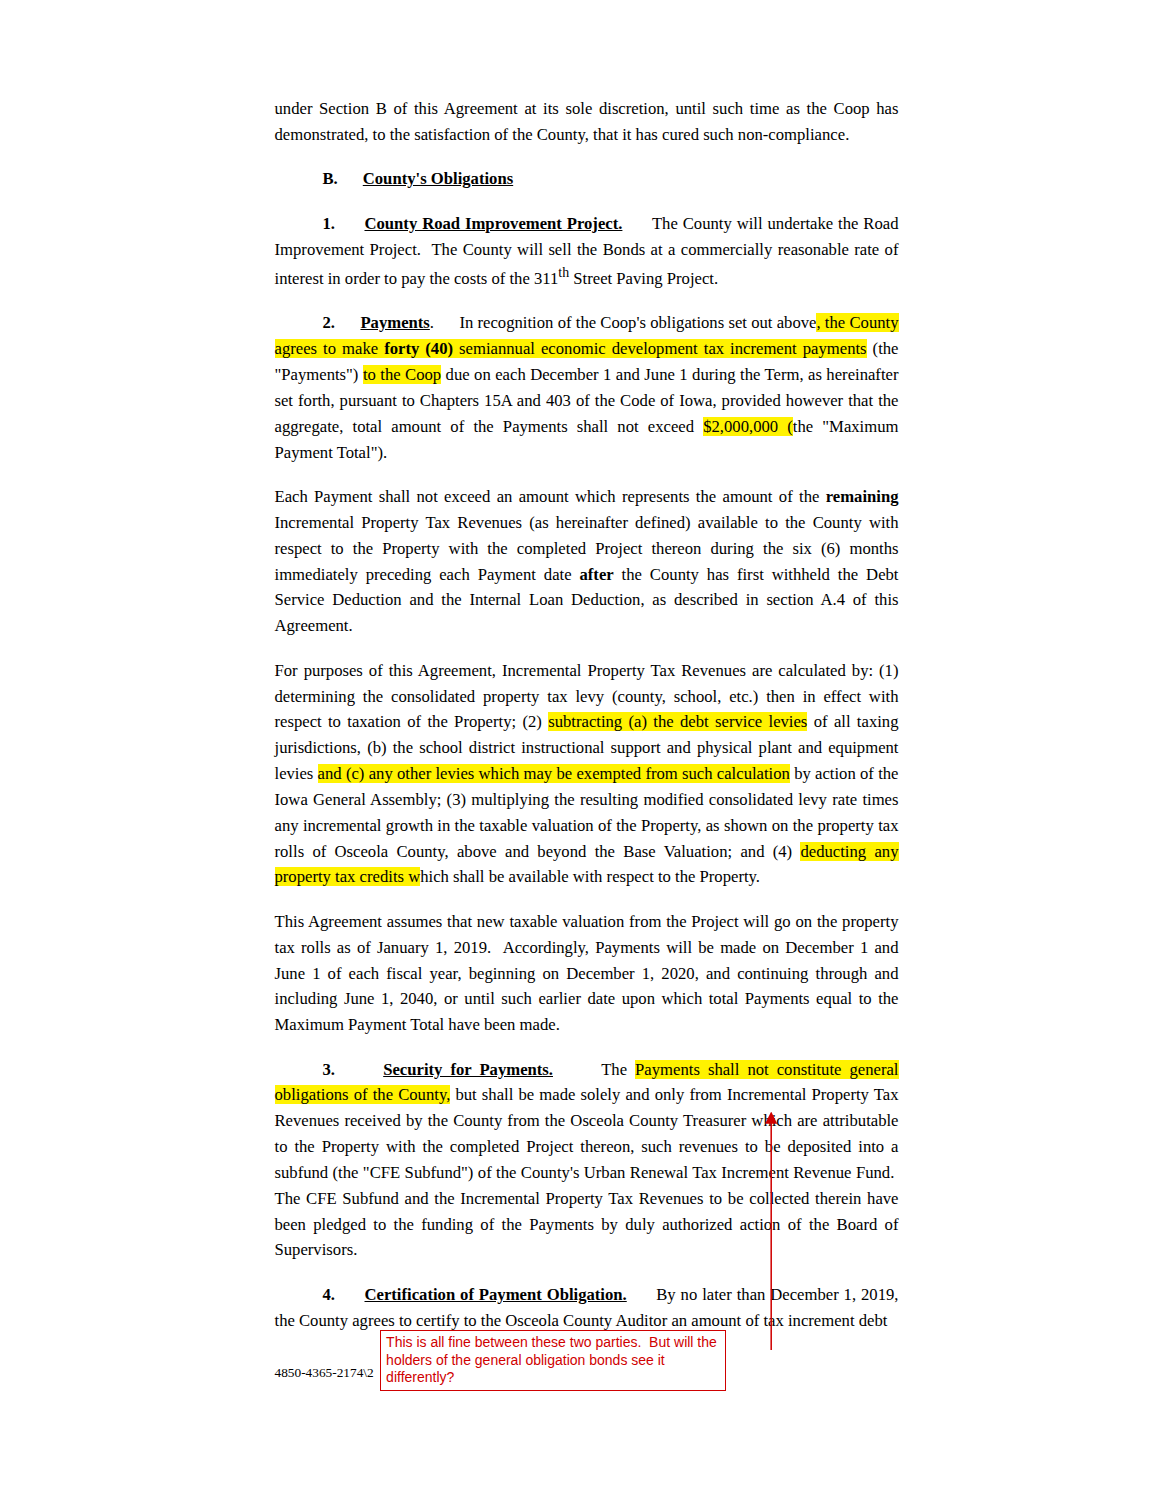under Section B of this Agreement at its sole discretion, until such time as the Coop has demonstrated, to the satisfaction of the County, that it has cured such non-compliance.
B. County's Obligations
1. County Road Improvement Project. The County will undertake the Road Improvement Project. The County will sell the Bonds at a commercially reasonable rate of interest in order to pay the costs of the 311th Street Paving Project.
2. Payments. In recognition of the Coop's obligations set out above, the County agrees to make forty (40) semiannual economic development tax increment payments (the "Payments") to the Coop due on each December 1 and June 1 during the Term, as hereinafter set forth, pursuant to Chapters 15A and 403 of the Code of Iowa, provided however that the aggregate, total amount of the Payments shall not exceed $2,000,000 (the "Maximum Payment Total").
Each Payment shall not exceed an amount which represents the amount of the remaining Incremental Property Tax Revenues (as hereinafter defined) available to the County with respect to the Property with the completed Project thereon during the six (6) months immediately preceding each Payment date after the County has first withheld the Debt Service Deduction and the Internal Loan Deduction, as described in section A.4 of this Agreement.
For purposes of this Agreement, Incremental Property Tax Revenues are calculated by: (1) determining the consolidated property tax levy (county, school, etc.) then in effect with respect to taxation of the Property; (2) subtracting (a) the debt service levies of all taxing jurisdictions, (b) the school district instructional support and physical plant and equipment levies and (c) any other levies which may be exempted from such calculation by action of the Iowa General Assembly; (3) multiplying the resulting modified consolidated levy rate times any incremental growth in the taxable valuation of the Property, as shown on the property tax rolls of Osceola County, above and beyond the Base Valuation; and (4) deducting any property tax credits which shall be available with respect to the Property.
This Agreement assumes that new taxable valuation from the Project will go on the property tax rolls as of January 1, 2019. Accordingly, Payments will be made on December 1 and June 1 of each fiscal year, beginning on December 1, 2020, and continuing through and including June 1, 2040, or until such earlier date upon which total Payments equal to the Maximum Payment Total have been made.
3. Security for Payments. The Payments shall not constitute general obligations of the County, but shall be made solely and only from Incremental Property Tax Revenues received by the County from the Osceola County Treasurer which are attributable to the Property with the completed Project thereon, such revenues to be deposited into a subfund (the "CFE Subfund") of the County's Urban Renewal Tax Increment Revenue Fund. The CFE Subfund and the Incremental Property Tax Revenues to be collected therein have been pledged to the funding of the Payments by duly authorized action of the Board of Supervisors.
4. Certification of Payment Obligation. By no later than December 1, 2019, the County agrees to certify to the Osceola County Auditor an amount of tax increment debt
4850-4365-2174\2
This is all fine between these two parties. But will the holders of the general obligation bonds see it differently?